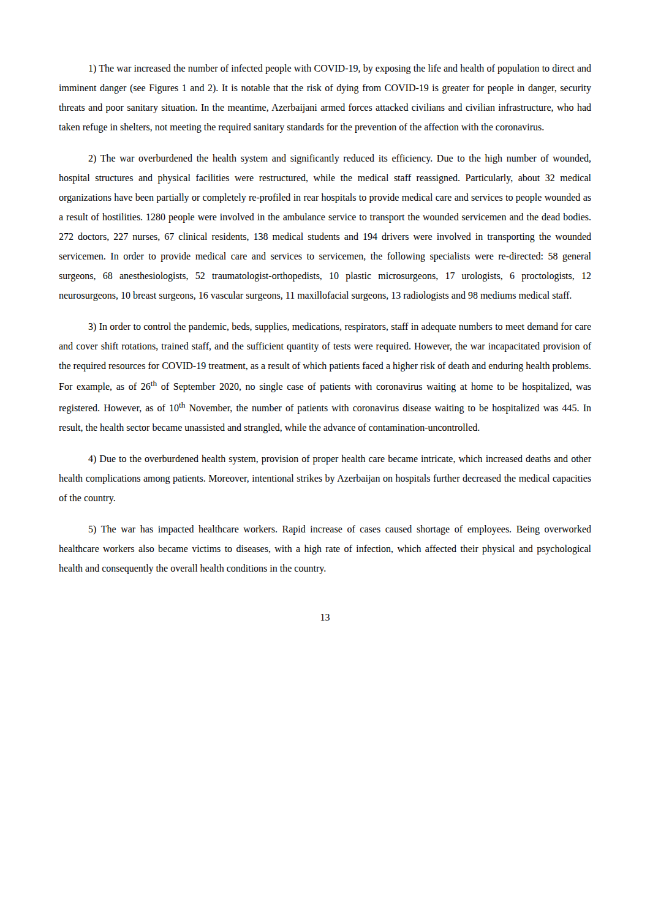1) The war increased the number of infected people with COVID-19, by exposing the life and health of population to direct and imminent danger (see Figures 1 and 2). It is notable that the risk of dying from COVID-19 is greater for people in danger, security threats and poor sanitary situation. In the meantime, Azerbaijani armed forces attacked civilians and civilian infrastructure, who had taken refuge in shelters, not meeting the required sanitary standards for the prevention of the affection with the coronavirus.
2) The war overburdened the health system and significantly reduced its efficiency. Due to the high number of wounded, hospital structures and physical facilities were restructured, while the medical staff reassigned. Particularly, about 32 medical organizations have been partially or completely re-profiled in rear hospitals to provide medical care and services to people wounded as a result of hostilities. 1280 people were involved in the ambulance service to transport the wounded servicemen and the dead bodies. 272 doctors, 227 nurses, 67 clinical residents, 138 medical students and 194 drivers were involved in transporting the wounded servicemen. In order to provide medical care and services to servicemen, the following specialists were re-directed: 58 general surgeons, 68 anesthesiologists, 52 traumatologist-orthopedists, 10 plastic microsurgeons, 17 urologists, 6 proctologists, 12 neurosurgeons, 10 breast surgeons, 16 vascular surgeons, 11 maxillofacial surgeons, 13 radiologists and 98 mediums medical staff.
3) In order to control the pandemic, beds, supplies, medications, respirators, staff in adequate numbers to meet demand for care and cover shift rotations, trained staff, and the sufficient quantity of tests were required. However, the war incapacitated provision of the required resources for COVID-19 treatment, as a result of which patients faced a higher risk of death and enduring health problems. For example, as of 26th of September 2020, no single case of patients with coronavirus waiting at home to be hospitalized, was registered. However, as of 10th November, the number of patients with coronavirus disease waiting to be hospitalized was 445. In result, the health sector became unassisted and strangled, while the advance of contamination-uncontrolled.
4) Due to the overburdened health system, provision of proper health care became intricate, which increased deaths and other health complications among patients. Moreover, intentional strikes by Azerbaijan on hospitals further decreased the medical capacities of the country.
5) The war has impacted healthcare workers. Rapid increase of cases caused shortage of employees. Being overworked healthcare workers also became victims to diseases, with a high rate of infection, which affected their physical and psychological health and consequently the overall health conditions in the country.
13